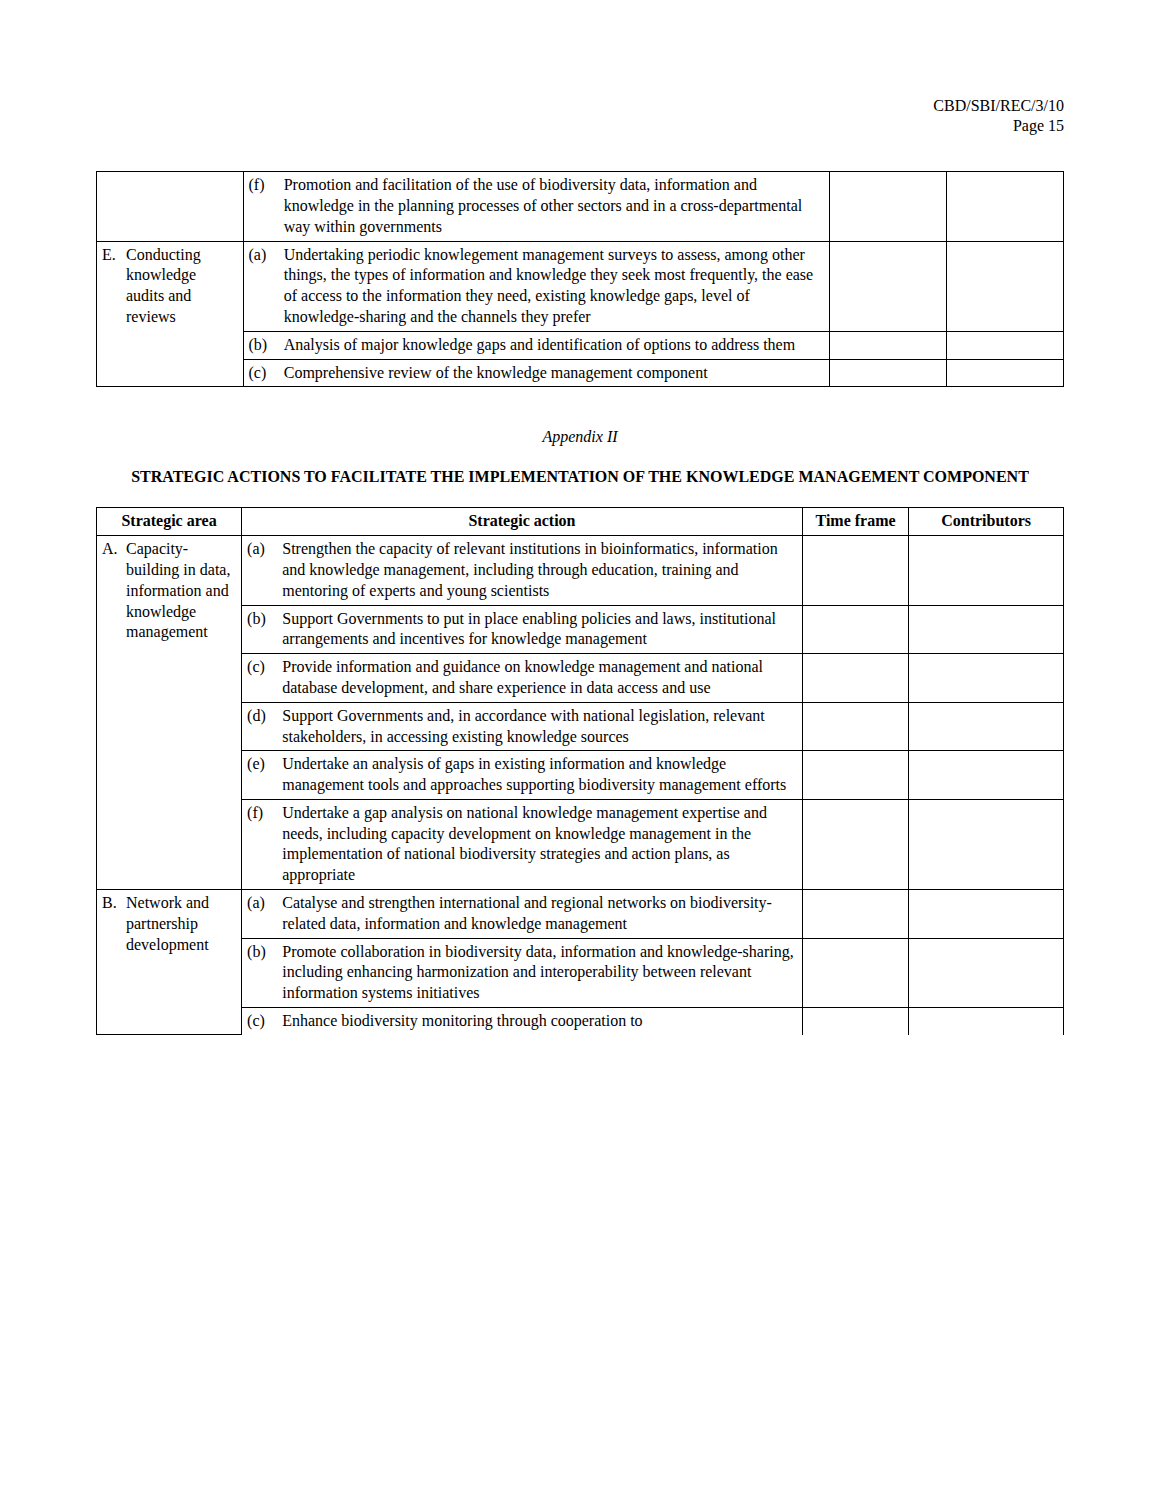CBD/SBI/REC/3/10
Page 15
| | (f) Promotion and facilitation of the use of biodiversity data, information and knowledge in the planning processes of other sectors and in a cross-departmental way within governments | | |
| E. Conducting knowledge audits and reviews | (a) Undertaking periodic knowlegement management surveys to assess, among other things, the types of information and knowledge they seek most frequently, the ease of access to the information they need, existing knowledge gaps, level of knowledge-sharing and the channels they prefer | | |
| (b) Analysis of major knowledge gaps and identification of options to address them | | |
| (c) Comprehensive review of the knowledge management component | | |
Appendix II
Strategic actions to facilitate the implementation of the knowledge management component
| Strategic area | Strategic action | Time frame | Contributors |
| --- | --- | --- | --- |
| A. Capacity-building in data, information and knowledge management | (a) Strengthen the capacity of relevant institutions in bioinformatics, information and knowledge management, including through education, training and mentoring of experts and young scientists | | |
| (b) Support Governments to put in place enabling policies and laws, institutional arrangements and incentives for knowledge management | | |
| (c) Provide information and guidance on knowledge management and national database development, and share experience in data access and use | | |
| (d) Support Governments and, in accordance with national legislation, relevant stakeholders, in accessing existing knowledge sources | | |
| (e) Undertake an analysis of gaps in existing information and knowledge management tools and approaches supporting biodiversity management efforts | | |
| (f) Undertake a gap analysis on national knowledge management expertise and needs, including capacity development on knowledge management in the implementation of national biodiversity strategies and action plans, as appropriate | | |
| B. Network and partnership development | (a) Catalyse and strengthen international and regional networks on biodiversity-related data, information and knowledge management | | |
| (b) Promote collaboration in biodiversity data, information and knowledge-sharing, including enhancing harmonization and interoperability between relevant information systems initiatives | | |
| (c) Enhance biodiversity monitoring through cooperation to | | |